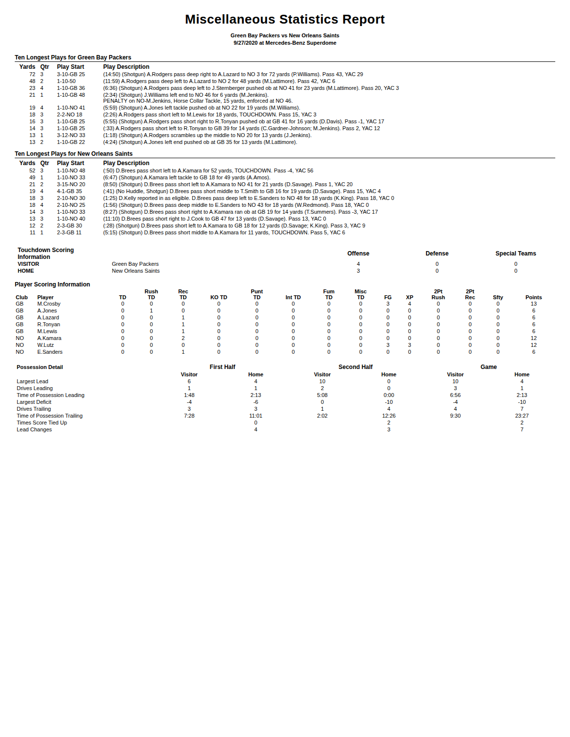Miscellaneous Statistics Report
Green Bay Packers vs New Orleans Saints
9/27/2020 at Mercedes-Benz Superdome
Ten Longest Plays for Green Bay Packers
| Yards | Qtr | Play Start | Play Description |
| --- | --- | --- | --- |
| 72 | 3 | 3-10-GB 25 | (14:50) (Shotgun) A.Rodgers pass deep right to A.Lazard to NO 3 for 72 yards (P.Williams). Pass 43, YAC 29 |
| 48 | 2 | 1-10-50 | (11:59) A.Rodgers pass deep left to A.Lazard to NO 2 for 48 yards (M.Lattimore). Pass 42, YAC 6 |
| 23 | 4 | 1-10-GB 36 | (6:36) (Shotgun) A.Rodgers pass deep left to J.Sternberger pushed ob at NO 41 for 23 yards (M.Lattimore). Pass 20, YAC 3 |
| 21 | 1 | 1-10-GB 48 | (2:34) (Shotgun) J.Williams left end to NO 46 for 6 yards (M.Jenkins). PENALTY on NO-M.Jenkins, Horse Collar Tackle, 15 yards, enforced at NO 46. |
| 19 | 4 | 1-10-NO 41 | (5:59) (Shotgun) A.Jones left tackle pushed ob at NO 22 for 19 yards (M.Williams). |
| 18 | 3 | 2-2-NO 18 | (2:26) A.Rodgers pass short left to M.Lewis for 18 yards, TOUCHDOWN. Pass 15, YAC 3 |
| 16 | 3 | 1-10-GB 25 | (5:55) (Shotgun) A.Rodgers pass short right to R.Tonyan pushed ob at GB 41 for 16 yards (D.Davis). Pass -1, YAC 17 |
| 14 | 3 | 1-10-GB 25 | (:33) A.Rodgers pass short left to R.Tonyan to GB 39 for 14 yards (C.Gardner-Johnson; M.Jenkins). Pass 2, YAC 12 |
| 13 | 1 | 3-12-NO 33 | (1:18) (Shotgun) A.Rodgers scrambles up the middle to NO 20 for 13 yards (J.Jenkins). |
| 13 | 2 | 1-10-GB 22 | (4:24) (Shotgun) A.Jones left end pushed ob at GB 35 for 13 yards (M.Lattimore). |
Ten Longest Plays for New Orleans Saints
| Yards | Qtr | Play Start | Play Description |
| --- | --- | --- | --- |
| 52 | 3 | 1-10-NO 48 | (:50) D.Brees pass short left to A.Kamara for 52 yards, TOUCHDOWN. Pass -4, YAC 56 |
| 49 | 1 | 1-10-NO 33 | (6:47) (Shotgun) A.Kamara left tackle to GB 18 for 49 yards (A.Amos). |
| 21 | 2 | 3-15-NO 20 | (8:50) (Shotgun) D.Brees pass short left to A.Kamara to NO 41 for 21 yards (D.Savage). Pass 1, YAC 20 |
| 19 | 4 | 4-1-GB 35 | (:41) (No Huddle, Shotgun) D.Brees pass short middle to T.Smith to GB 16 for 19 yards (D.Savage). Pass 15, YAC 4 |
| 18 | 3 | 2-10-NO 30 | (1:25) D.Kelly reported in as eligible. D.Brees pass deep left to E.Sanders to NO 48 for 18 yards (K.King). Pass 18, YAC 0 |
| 18 | 4 | 2-10-NO 25 | (1:56) (Shotgun) D.Brees pass deep middle to E.Sanders to NO 43 for 18 yards (W.Redmond). Pass 18, YAC 0 |
| 14 | 3 | 1-10-NO 33 | (8:27) (Shotgun) D.Brees pass short right to A.Kamara ran ob at GB 19 for 14 yards (T.Summers). Pass -3, YAC 17 |
| 13 | 3 | 1-10-NO 40 | (11:10) D.Brees pass short right to J.Cook to GB 47 for 13 yards (D.Savage). Pass 13, YAC 0 |
| 12 | 2 | 2-3-GB 30 | (:28) (Shotgun) D.Brees pass short left to A.Kamara to GB 18 for 12 yards (D.Savage; K.King). Pass 3, YAC 9 |
| 11 | 1 | 2-3-GB 11 | (5:15) (Shotgun) D.Brees pass short middle to A.Kamara for 11 yards, TOUCHDOWN. Pass 5, YAC 6 |
| Touchdown Scoring Information | | Offense | Defense | Special Teams |
| --- | --- | --- | --- | --- |
| VISITOR | Green Bay Packers | 4 | 0 | 0 |
| HOME | New Orleans Saints | 3 | 0 | 0 |
Player Scoring Information
| Club | Player | TD | Rush TD | Rec TD | KO TD | Punt TD | Int TD | Fum TD | Misc TD | FG | XP | 2Pt Rush | 2Pt Rec | Sfty | Points |
| --- | --- | --- | --- | --- | --- | --- | --- | --- | --- | --- | --- | --- | --- | --- | --- |
| GB | M.Crosby | 0 | 0 | 0 | 0 | 0 | 0 | 0 | 0 | 3 | 4 | 0 | 0 | 0 | 13 |
| GB | A.Jones | 0 | 1 | 0 | 0 | 0 | 0 | 0 | 0 | 0 | 0 | 0 | 0 | 0 | 6 |
| GB | A.Lazard | 0 | 0 | 1 | 0 | 0 | 0 | 0 | 0 | 0 | 0 | 0 | 0 | 0 | 6 |
| GB | R.Tonyan | 0 | 0 | 1 | 0 | 0 | 0 | 0 | 0 | 0 | 0 | 0 | 0 | 0 | 6 |
| GB | M.Lewis | 0 | 0 | 1 | 0 | 0 | 0 | 0 | 0 | 0 | 0 | 0 | 0 | 0 | 6 |
| NO | A.Kamara | 0 | 0 | 2 | 0 | 0 | 0 | 0 | 0 | 0 | 0 | 0 | 0 | 0 | 12 |
| NO | W.Lutz | 0 | 0 | 0 | 0 | 0 | 0 | 0 | 0 | 3 | 3 | 0 | 0 | 0 | 12 |
| NO | E.Sanders | 0 | 0 | 1 | 0 | 0 | 0 | 0 | 0 | 0 | 0 | 0 | 0 | 0 | 6 |
| Possession Detail | First Half | Second Half | Game |
| --- | --- | --- | --- |
| | Visitor | Home | Visitor | Home | Visitor | Home |
| Largest Lead | 6 | 4 | 10 | 0 | 10 | 4 |
| Drives Leading | 1 | 1 | 2 | 0 | 3 | 1 |
| Time of Possession Leading | 1:48 | 2:13 | 5:08 | 0:00 | 6:56 | 2:13 |
| Largest Deficit | -4 | -6 | 0 | -10 | -4 | -10 |
| Drives Trailing | 3 | 3 | 1 | 4 | 4 | 7 |
| Time of Possession Trailing | 7:28 | 11:01 | 2:02 | 12:26 | 9:30 | 23:27 |
| Times Score Tied Up | | 0 | | 2 | | 2 |
| Lead Changes | | 4 | | 3 | | 7 |